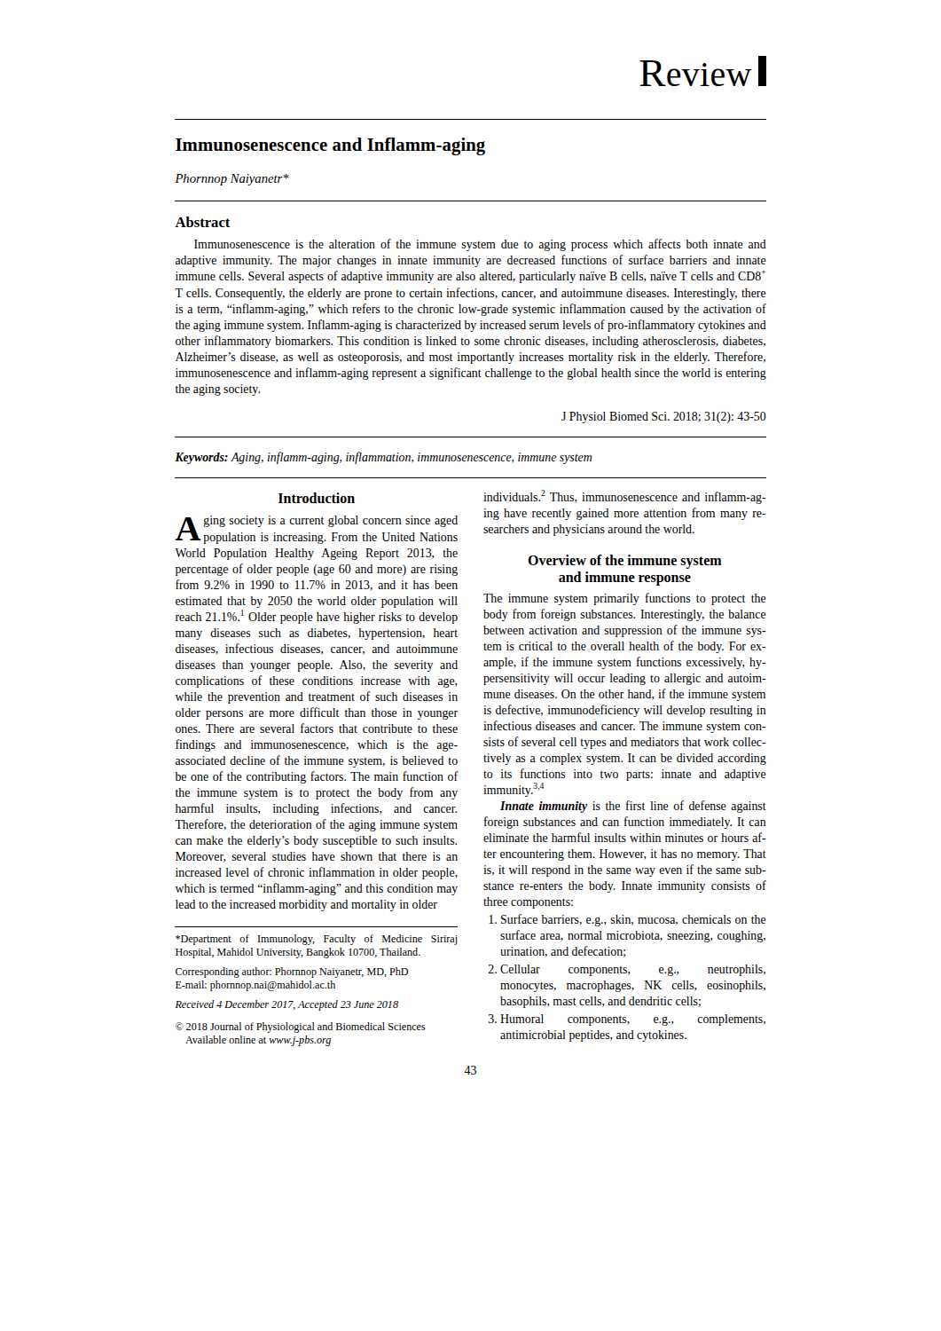Review
Immunosenescence and Inflamm-aging
Phornnop Naiyanetr*
Abstract
Immunosenescence is the alteration of the immune system due to aging process which affects both innate and adaptive immunity. The major changes in innate immunity are decreased functions of surface barriers and innate immune cells. Several aspects of adaptive immunity are also altered, particularly naïve B cells, naïve T cells and CD8+ T cells. Consequently, the elderly are prone to certain infections, cancer, and autoimmune diseases. Interestingly, there is a term, “inflamm-aging,” which refers to the chronic low-grade systemic inflammation caused by the activation of the aging immune system. Inflamm-aging is characterized by increased serum levels of pro-inflammatory cytokines and other inflammatory biomarkers. This condition is linked to some chronic diseases, including atherosclerosis, diabetes, Alzheimer’s disease, as well as osteoporosis, and most importantly increases mortality risk in the elderly. Therefore, immunosenescence and inflamm-aging represent a significant challenge to the global health since the world is entering the aging society.
J Physiol Biomed Sci. 2018; 31(2): 43-50
Keywords: Aging, inflamm-aging, inflammation, immunosenescence, immune system
Introduction
Aging society is a current global concern since aged population is increasing. From the United Nations World Population Healthy Ageing Report 2013, the percentage of older people (age 60 and more) are rising from 9.2% in 1990 to 11.7% in 2013, and it has been estimated that by 2050 the world older population will reach 21.1%.1 Older people have higher risks to develop many diseases such as diabetes, hypertension, heart diseases, infectious diseases, cancer, and autoimmune diseases than younger people. Also, the severity and complications of these conditions increase with age, while the prevention and treatment of such diseases in older persons are more difficult than those in younger ones. There are several factors that contribute to these findings and immunosenescence, which is the age-associated decline of the immune system, is believed to be one of the contributing factors. The main function of the immune system is to protect the body from any harmful insults, including infections, and cancer. Therefore, the deterioration of the aging immune system can make the elderly’s body susceptible to such insults. Moreover, several studies have shown that there is an increased level of chronic inflammation in older people, which is termed “inflamm-aging” and this condition may lead to the increased morbidity and mortality in older
*Department of Immunology, Faculty of Medicine Siriraj Hospital, Mahidol University, Bangkok 10700, Thailand.
Corresponding author: Phornnop Naiyanetr, MD, PhD
E-mail: phornnop.nai@mahidol.ac.th
Received 4 December 2017, Accepted 23 June 2018
© 2018 Journal of Physiological and Biomedical Sciences
Available online at www.j-pbs.org
individuals.2 Thus, immunosenescence and inflamm-aging have recently gained more attention from many researchers and physicians around the world.
Overview of the immune system
and immune response
The immune system primarily functions to protect the body from foreign substances. Interestingly, the balance between activation and suppression of the immune system is critical to the overall health of the body. For example, if the immune system functions excessively, hypersensitivity will occur leading to allergic and autoimmune diseases. On the other hand, if the immune system is defective, immunodeficiency will develop resulting in infectious diseases and cancer. The immune system consists of several cell types and mediators that work collectively as a complex system. It can be divided according to its functions into two parts: innate and adaptive immunity.3,4
Innate immunity is the first line of defense against foreign substances and can function immediately. It can eliminate the harmful insults within minutes or hours after encountering them. However, it has no memory. That is, it will respond in the same way even if the same substance re-enters the body. Innate immunity consists of three components:
Surface barriers, e.g., skin, mucosa, chemicals on the surface area, normal microbiota, sneezing, coughing, urination, and defecation;
Cellular components, e.g., neutrophils, monocytes, macrophages, NK cells, eosinophils, basophils, mast cells, and dendritic cells;
Humoral components, e.g., complements, antimicrobial peptides, and cytokines.
43